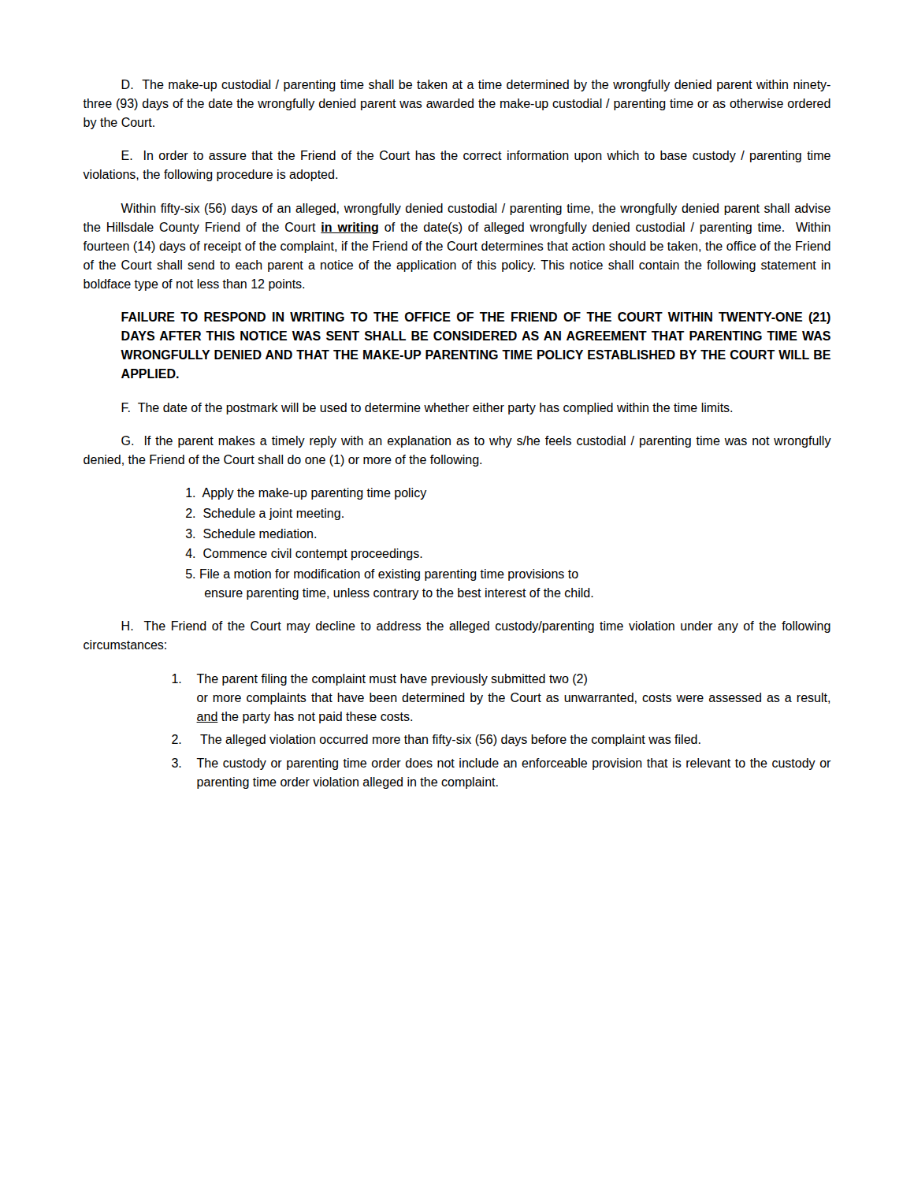D. The make-up custodial / parenting time shall be taken at a time determined by the wrongfully denied parent within ninety-three (93) days of the date the wrongfully denied parent was awarded the make-up custodial / parenting time or as otherwise ordered by the Court.
E. In order to assure that the Friend of the Court has the correct information upon which to base custody / parenting time violations, the following procedure is adopted.
Within fifty-six (56) days of an alleged, wrongfully denied custodial / parenting time, the wrongfully denied parent shall advise the Hillsdale County Friend of the Court in writing of the date(s) of alleged wrongfully denied custodial / parenting time. Within fourteen (14) days of receipt of the complaint, if the Friend of the Court determines that action should be taken, the office of the Friend of the Court shall send to each parent a notice of the application of this policy. This notice shall contain the following statement in boldface type of not less than 12 points.
FAILURE TO RESPOND IN WRITING TO THE OFFICE OF THE FRIEND OF THE COURT WITHIN TWENTY-ONE (21) DAYS AFTER THIS NOTICE WAS SENT SHALL BE CONSIDERED AS AN AGREEMENT THAT PARENTING TIME WAS WRONGFULLY DENIED AND THAT THE MAKE-UP PARENTING TIME POLICY ESTABLISHED BY THE COURT WILL BE APPLIED.
F. The date of the postmark will be used to determine whether either party has complied within the time limits.
G. If the parent makes a timely reply with an explanation as to why s/he feels custodial / parenting time was not wrongfully denied, the Friend of the Court shall do one (1) or more of the following.
1. Apply the make-up parenting time policy
2. Schedule a joint meeting.
3. Schedule mediation.
4. Commence civil contempt proceedings.
5. File a motion for modification of existing parenting time provisions to ensure parenting time, unless contrary to the best interest of the child.
H. The Friend of the Court may decline to address the alleged custody/parenting time violation under any of the following circumstances:
The parent filing the complaint must have previously submitted two (2)
or more complaints that have been determined by the Court as unwarranted, costs were assessed as a result, and the party has not paid these costs.
The alleged violation occurred more than fifty-six (56) days before the complaint was filed.
The custody or parenting time order does not include an enforceable provision that is relevant to the custody or parenting time order violation alleged in the complaint.